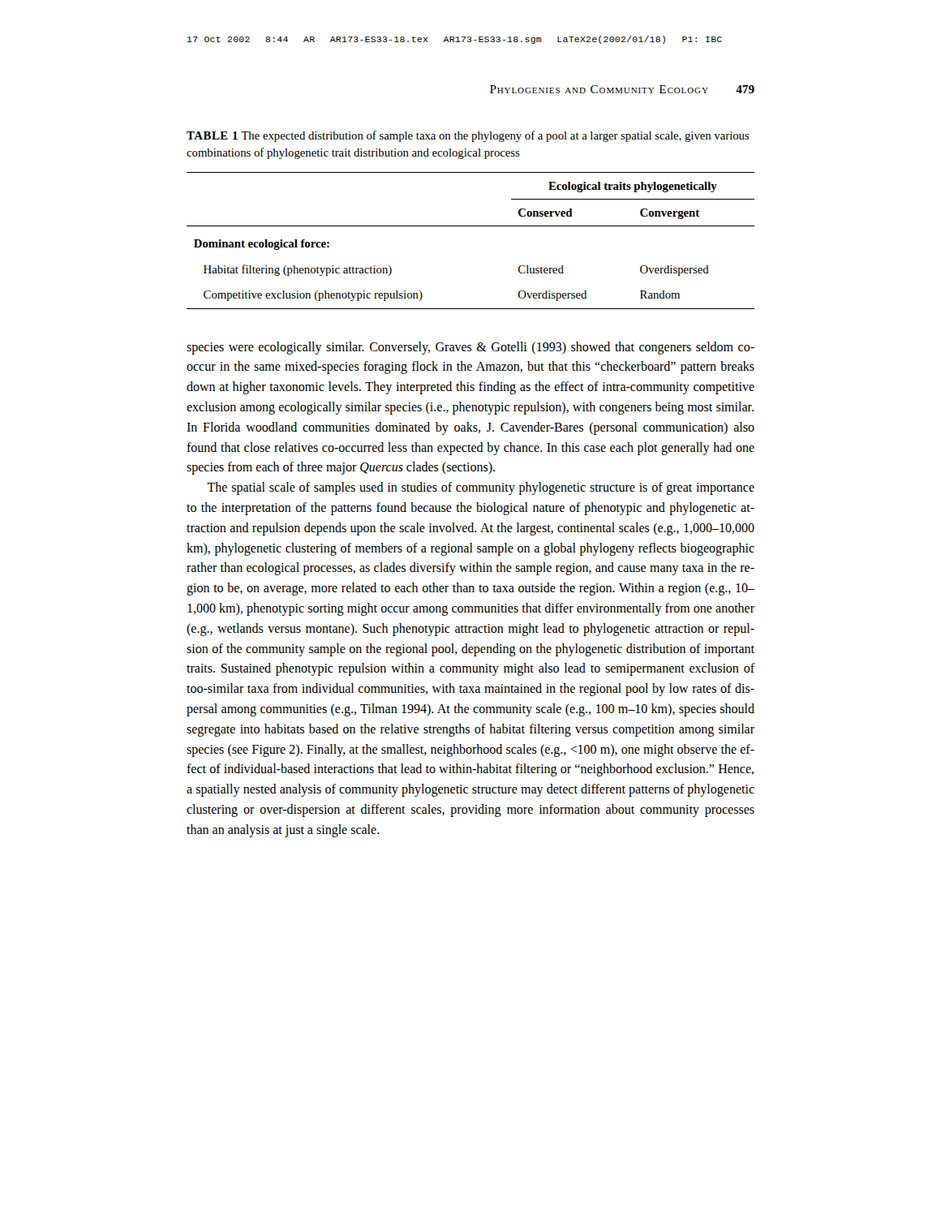17 Oct 20028:44 AR AR173-ES33-18.tex AR173-ES33-18.sgm LaTeX2e(2002/01/18) P1: IBC
Phylogenies and Community Ecology 479
TABLE 1 The expected distribution of sample taxa on the phylogeny of a pool at a larger spatial scale, given various combinations of phylogenetic trait distribution and ecological process
| | Ecological traits phylogenetically |
| --- | --- |
| | Conserved | Convergent |
| Dominant ecological force: |
| Habitat filtering (phenotypic attraction) | Clustered | Overdispersed |
| Competitive exclusion (phenotypic repulsion) | Overdispersed | Random |
species were ecologically similar. Conversely, Graves & Gotelli (1993) showed that congeners seldom co-occur in the same mixed-species foraging flock in the Amazon, but that this “checkerboard” pattern breaks down at higher taxonomic levels. They interpreted this finding as the effect of intra-community competitive exclusion among ecologically similar species (i.e., phenotypic repulsion), with congeners being most similar. In Florida woodland communities dominated by oaks, J. Cavender-Bares (personal communication) also found that close relatives co-occurred less than expected by chance. In this case each plot generally had one species from each of three major Quercus clades (sections).
The spatial scale of samples used in studies of community phylogenetic structure is of great importance to the interpretation of the patterns found because the biological nature of phenotypic and phylogenetic attraction and repulsion depends upon the scale involved. At the largest, continental scales (e.g., 1,000–10,000 km), phylogenetic clustering of members of a regional sample on a global phylogeny reflects biogeographic rather than ecological processes, as clades diversify within the sample region, and cause many taxa in the region to be, on average, more related to each other than to taxa outside the region. Within a region (e.g., 10–1,000 km), phenotypic sorting might occur among communities that differ environmentally from one another (e.g., wetlands versus montane). Such phenotypic attraction might lead to phylogenetic attraction or repulsion of the community sample on the regional pool, depending on the phylogenetic distribution of important traits. Sustained phenotypic repulsion within a community might also lead to semipermanent exclusion of too-similar taxa from individual communities, with taxa maintained in the regional pool by low rates of dispersal among communities (e.g., Tilman 1994). At the community scale (e.g., 100 m–10 km), species should segregate into habitats based on the relative strengths of habitat filtering versus competition among similar species (see Figure 2). Finally, at the smallest, neighborhood scales (e.g., <100 m), one might observe the effect of individual-based interactions that lead to within-habitat filtering or “neighborhood exclusion.” Hence, a spatially nested analysis of community phylogenetic structure may detect different patterns of phylogenetic clustering or over-dispersion at different scales, providing more information about community processes than an analysis at just a single scale.